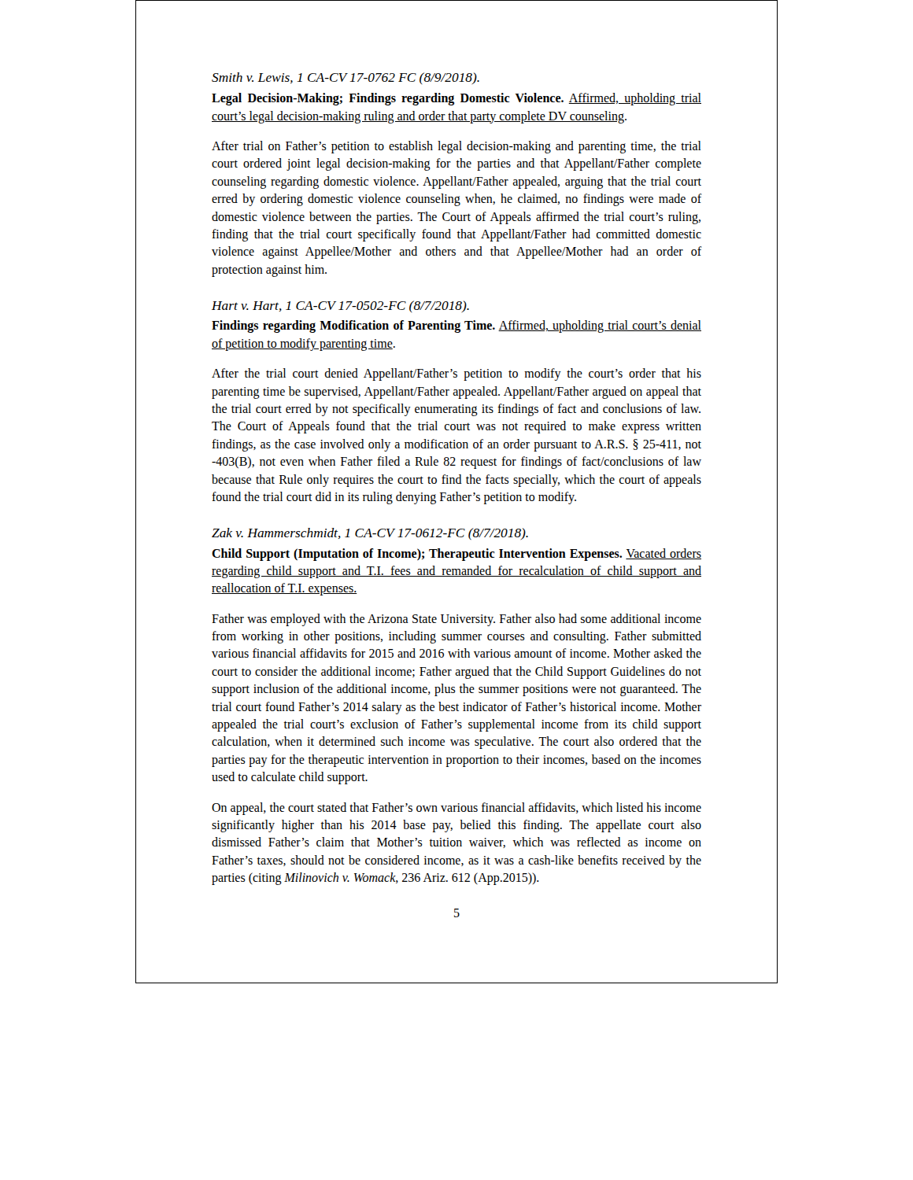Smith v. Lewis, 1 CA-CV 17-0762 FC (8/9/2018).
Legal Decision-Making; Findings regarding Domestic Violence. Affirmed, upholding trial court’s legal decision-making ruling and order that party complete DV counseling.
After trial on Father’s petition to establish legal decision-making and parenting time, the trial court ordered joint legal decision-making for the parties and that Appellant/Father complete counseling regarding domestic violence. Appellant/Father appealed, arguing that the trial court erred by ordering domestic violence counseling when, he claimed, no findings were made of domestic violence between the parties. The Court of Appeals affirmed the trial court’s ruling, finding that the trial court specifically found that Appellant/Father had committed domestic violence against Appellee/Mother and others and that Appellee/Mother had an order of protection against him.
Hart v. Hart, 1 CA-CV 17-0502-FC (8/7/2018).
Findings regarding Modification of Parenting Time. Affirmed, upholding trial court’s denial of petition to modify parenting time.
After the trial court denied Appellant/Father’s petition to modify the court’s order that his parenting time be supervised, Appellant/Father appealed. Appellant/Father argued on appeal that the trial court erred by not specifically enumerating its findings of fact and conclusions of law. The Court of Appeals found that the trial court was not required to make express written findings, as the case involved only a modification of an order pursuant to A.R.S. § 25-411, not -403(B), not even when Father filed a Rule 82 request for findings of fact/conclusions of law because that Rule only requires the court to find the facts specially, which the court of appeals found the trial court did in its ruling denying Father’s petition to modify.
Zak v. Hammerschmidt, 1 CA-CV 17-0612-FC (8/7/2018).
Child Support (Imputation of Income); Therapeutic Intervention Expenses. Vacated orders regarding child support and T.I. fees and remanded for recalculation of child support and reallocation of T.I. expenses.
Father was employed with the Arizona State University. Father also had some additional income from working in other positions, including summer courses and consulting. Father submitted various financial affidavits for 2015 and 2016 with various amount of income. Mother asked the court to consider the additional income; Father argued that the Child Support Guidelines do not support inclusion of the additional income, plus the summer positions were not guaranteed. The trial court found Father’s 2014 salary as the best indicator of Father’s historical income. Mother appealed the trial court’s exclusion of Father’s supplemental income from its child support calculation, when it determined such income was speculative. The court also ordered that the parties pay for the therapeutic intervention in proportion to their incomes, based on the incomes used to calculate child support.
On appeal, the court stated that Father’s own various financial affidavits, which listed his income significantly higher than his 2014 base pay, belied this finding. The appellate court also dismissed Father’s claim that Mother’s tuition waiver, which was reflected as income on Father’s taxes, should not be considered income, as it was a cash-like benefits received by the parties (citing Milinovich v. Womack, 236 Ariz. 612 (App.2015)).
5